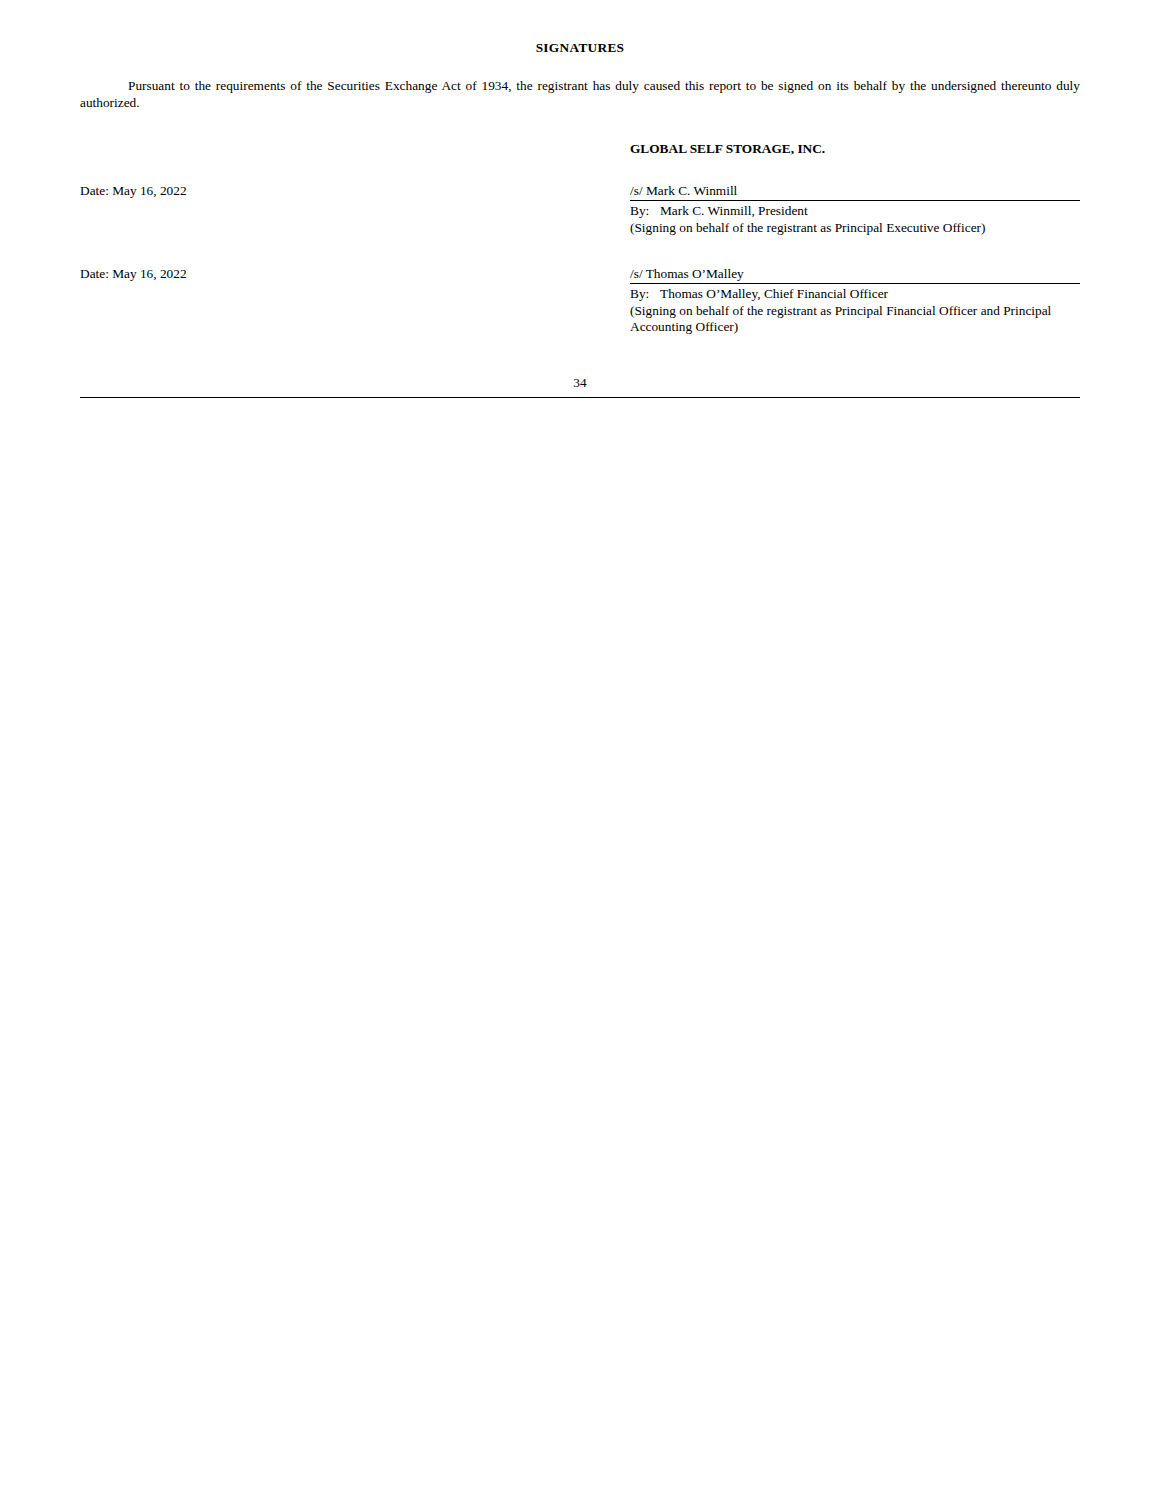SIGNATURES
Pursuant to the requirements of the Securities Exchange Act of 1934, the registrant has duly caused this report to be signed on its behalf by the undersigned thereunto duly authorized.
| | GLOBAL SELF STORAGE, INC. |
| Date: May 16, 2022 | /s/ Mark C. Winmill By: Mark C. Winmill, President (Signing on behalf of the registrant as Principal Executive Officer) |
| Date: May 16, 2022 | /s/ Thomas O’Malley By: Thomas O’Malley, Chief Financial Officer (Signing on behalf of the registrant as Principal Financial Officer and Principal Accounting Officer) |
34